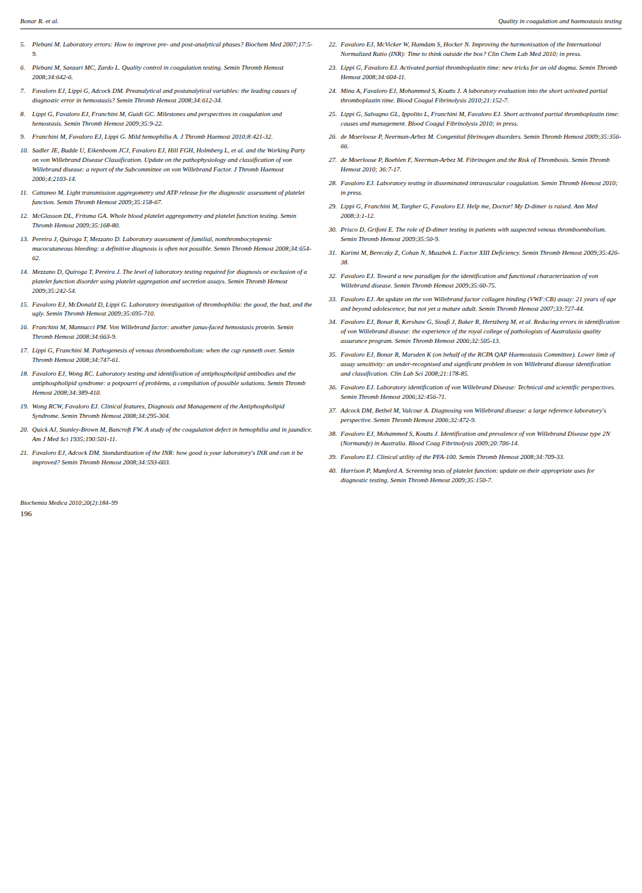Bonar R. et al. Quality in coagulation and haemostasis testing
5. Plebani M. Laboratory errors: How to improve pre- and post-analytical phases? Biochem Med 2007;17:5-9.
6. Plebani M, Sanzari MC, Zardo L. Quality control in coagulation testing. Semin Thromb Hemost 2008;34:642-6.
7. Favaloro EJ, Lippi G, Adcock DM. Preanalytical and postanalytical variables: the leading causes of diagnostic error in hemostasis? Semin Thromb Hemost 2008;34:612-34.
8. Lippi G, Favaloro EJ, Franchini M, Guidi GC. Milestones and perspectives in coagulation and hemostasis. Semin Thromb Hemost 2009;35:9-22.
9. Franchini M, Favaloro EJ, Lippi G. Mild hemophilia A. J Thromb Haemost 2010;8:421-32.
10. Sadler JE, Budde U, Eikenboom JCJ, Favaloro EJ, Hill FGH, Holmberg L, et al. and the Working Party on von Willebrand Disease Classification. Update on the pathophysiology and classification of von Willebrand disease: a report of the Subcommittee on von Willebrand Factor. J Thromb Haemost 2006;4:2103-14.
11. Cattaneo M. Light transmission aggregometry and ATP release for the diagnostic assessment of platelet function. Semin Thromb Hemost 2009;35:158-67.
12. McGlasson DL, Fritsma GA. Whole blood platelet aggregometry and platelet function testing. Semin Thromb Hemost 2009;35:168-80.
13. Pereira J, Quiroga T, Mezzano D. Laboratory assessment of familial, nonthrombocytopenic mucocutaneous bleeding: a definitive diagnosis is often not possible. Semin Thromb Hemost 2008;34:654-62.
14. Mezzano D, Quiroga T, Pereira J. The level of laboratory testing required for diagnosis or exclusion of a platelet function disorder using platelet aggregation and secretion assays. Semin Thromb Hemost 2009;35:242-54.
15. Favaloro EJ, McDonald D, Lippi G. Laboratory investigation of thrombophilia: the good, the bad, and the ugly. Semin Thromb Hemost 2009;35:695-710.
16. Franchini M, Mannucci PM. Von Willebrand factor: another janus-faced hemostasis protein. Semin Thromb Hemost 2008;34:663-9.
17. Lippi G, Franchini M. Pathogenesis of venous thromboembolism: when the cup runneth over. Semin Thromb Hemost 2008;34:747-61.
18. Favaloro EJ, Wong RC. Laboratory testing and identification of antiphospholipid antibodies and the antiphospholipid syndrome: a potpourri of problems, a compilation of possible solutions. Semin Thromb Hemost 2008;34:389-410.
19. Wong RCW, Favaloro EJ. Clinical features, Diagnosis and Management of the Antiphospholipid Syndrome. Semin Thromb Hemost 2008;34:295-304.
20. Quick AJ, Stanley-Brown M, Bancroft FW. A study of the coagulation defect in hemophilia and in jaundice. Am J Med Sci 1935;190:501-11.
21. Favaloro EJ, Adcock DM. Standardization of the INR: how good is your laboratory's INR and can it be improved? Semin Thromb Hemost 2008;34:593-603.
22. Favaloro EJ, McVicker W, Hamdam S, Hocker N. Improving the harmonisation of the International Normalized Ratio (INR): Time to think outside the box? Clin Chem Lab Med 2010; in press.
23. Lippi G, Favaloro EJ. Activated partial thromboplastin time: new tricks for an old dogma. Semin Thromb Hemost 2008;34:604-11.
24. Mina A, Favaloro EJ, Mohammed S, Koutts J. A laboratory evaluation into the short activated partial thromboplastin time. Blood Coagul Fibrinolysis 2010;21:152-7.
25. Lippi G, Salvagno GL, Ippolito L, Franchini M, Favaloro EJ. Short activated partial thromboplastin time: causes and management. Blood Coagul Fibrinolysis 2010; in press.
26. de Moerloose P, Neerman-Arbez M. Congenital fibrinogen disorders. Semin Thromb Hemost 2009;35:356-66.
27. de Moerloose P, Boehlen F, Neerman-Arbez M. Fibrinogen and the Risk of Thrombosis. Semin Thromb Hemost 2010; 36:7-17.
28. Favaloro EJ. Laboratory testing in disseminated intravascular coagulation. Semin Thromb Hemost 2010; in press.
29. Lippi G, Franchini M, Targher G, Favaloro EJ. Help me, Doctor! My D-dimer is raised. Ann Med 2008;3:1-12.
30. Prisco D, Grifoni E. The role of D-dimer testing in patients with suspected venous thromboembolism. Semin Thromb Hemost 2009;35:50-9.
31. Karimi M, Bereczky Z, Cohan N, Muszbek L. Factor XIII Deficiency. Semin Thromb Hemost 2009;35:426-38.
32. Favaloro EJ. Toward a new paradigm for the identification and functional characterization of von Willebrand disease. Semin Thromb Hemost 2009;35:60-75.
33. Favaloro EJ. An update on the von Willebrand factor collagen binding (VWF:CB) assay: 21 years of age and beyond adolescence, but not yet a mature adult. Semin Thromb Hemost 2007;33:727-44.
34. Favaloro EJ, Bonar R, Kershaw G, Sioufi J, Baker R, Hertzberg M, et al. Reducing errors in identification of von Willebrand disease: the experience of the royal college of pathologists of Australasia quality assurance program. Semin Thromb Hemost 2006;32:505-13.
35. Favaloro EJ, Bonar R, Marsden K (on behalf of the RCPA QAP Haemostasis Committee). Lower limit of assay sensitivity: an under-recognised and significant problem in von Willebrand disease identification and classification. Clin Lab Sci 2008;21:178-85.
36. Favaloro EJ. Laboratory identification of von Willebrand Disease: Technical and scientific perspectives. Semin Thromb Hemost 2006;32:456-71.
37. Adcock DM, Bethel M, Valcour A. Diagnosing von Willebrand disease: a large reference laboratory's perspective. Semin Thromb Hemost 2006;32:472-9.
38. Favaloro EJ, Mohammed S, Koutts J. Identification and prevalence of von Willebrand Disease type 2N (Normandy) in Australia. Blood Coag Fibrinolysis 2009;20:706-14.
39. Favaloro EJ. Clinical utility of the PFA-100. Semin Thromb Hemost 2008;34:709-33.
40. Harrison P, Mumford A. Screening tests of platelet function: update on their appropriate uses for diagnostic testing. Semin Thromb Hemost 2009;35:150-7.
Biochemia Medica 2010;20(2):184–99
196